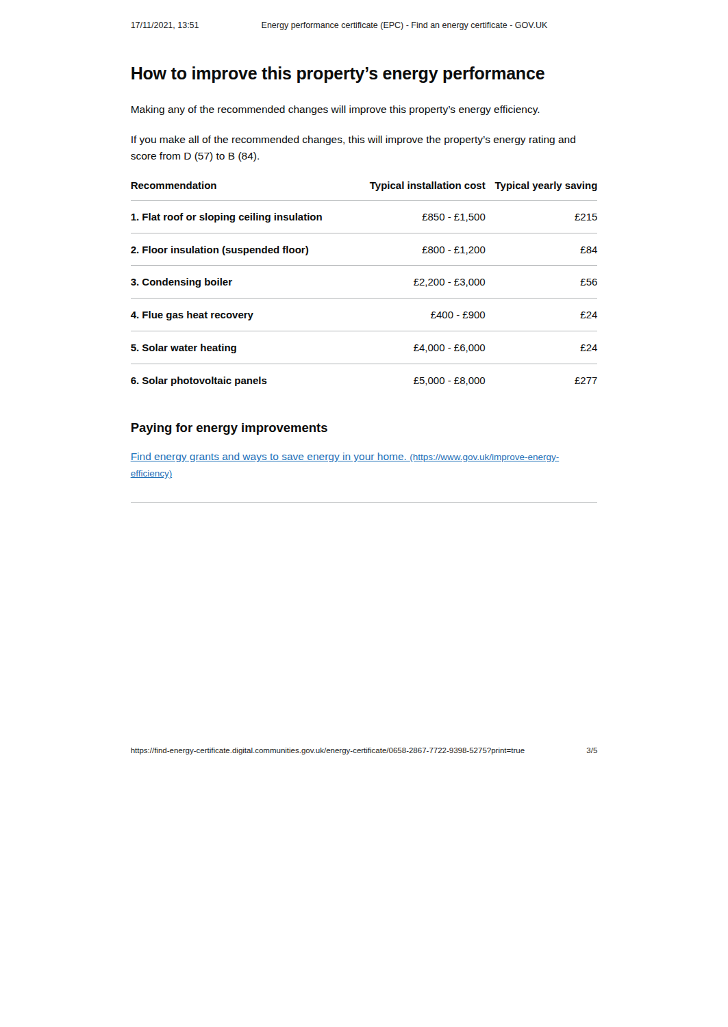17/11/2021, 13:51 Energy performance certificate (EPC) - Find an energy certificate - GOV.UK
How to improve this property’s energy performance
Making any of the recommended changes will improve this property’s energy efficiency.
If you make all of the recommended changes, this will improve the property’s energy rating and score from D (57) to B (84).
| Recommendation | Typical installation cost | Typical yearly saving |
| --- | --- | --- |
| 1. Flat roof or sloping ceiling insulation | £850 - £1,500 | £215 |
| 2. Floor insulation (suspended floor) | £800 - £1,200 | £84 |
| 3. Condensing boiler | £2,200 - £3,000 | £56 |
| 4. Flue gas heat recovery | £400 - £900 | £24 |
| 5. Solar water heating | £4,000 - £6,000 | £24 |
| 6. Solar photovoltaic panels | £5,000 - £8,000 | £277 |
Paying for energy improvements
Find energy grants and ways to save energy in your home. (https://www.gov.uk/improve-energy-efficiency)
https://find-energy-certificate.digital.communities.gov.uk/energy-certificate/0658-2867-7722-9398-5275?print=true 3/5